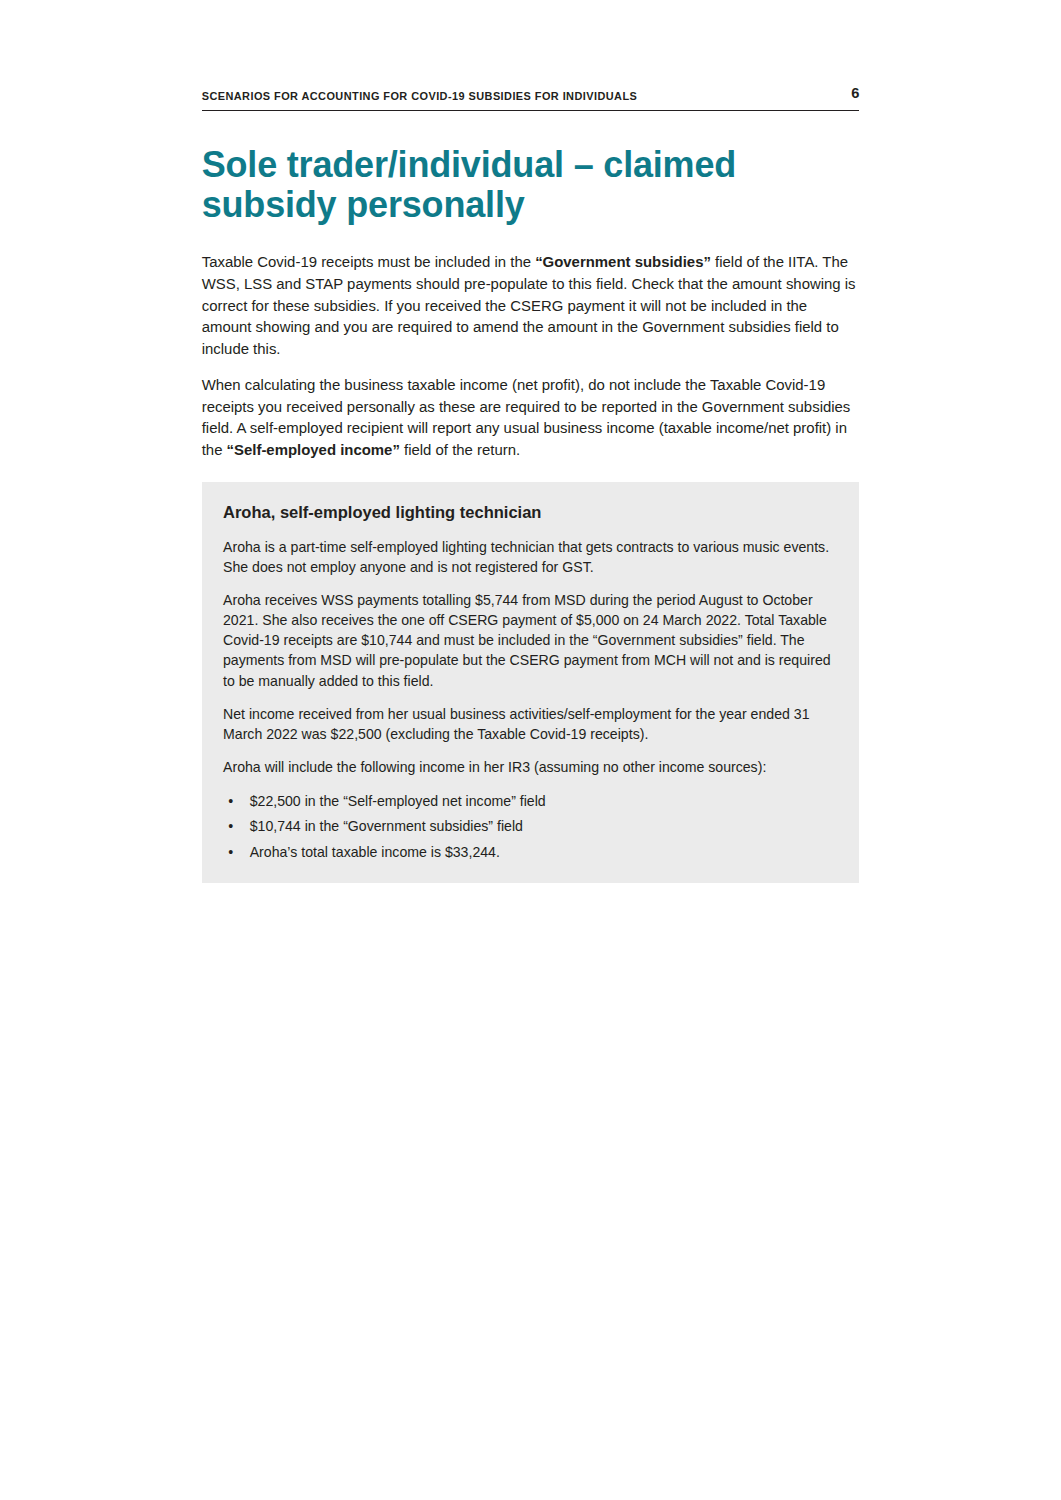Scenarios for accounting for Covid-19 subsidies for individuals
6
Sole trader/individual – claimed subsidy personally
Taxable Covid-19 receipts must be included in the “Government subsidies” field of the IITA. The WSS, LSS and STAP payments should pre-populate to this field. Check that the amount showing is correct for these subsidies. If you received the CSERG payment it will not be included in the amount showing and you are required to amend the amount in the Government subsidies field to include this.
When calculating the business taxable income (net profit), do not include the Taxable Covid-19 receipts you received personally as these are required to be reported in the Government subsidies field. A self-employed recipient will report any usual business income (taxable income/net profit) in the “Self-employed income” field of the return.
Aroha, self-employed lighting technician
Aroha is a part-time self-employed lighting technician that gets contracts to various music events. She does not employ anyone and is not registered for GST.
Aroha receives WSS payments totalling $5,744 from MSD during the period August to October 2021. She also receives the one off CSERG payment of $5,000 on 24 March 2022. Total Taxable Covid-19 receipts are $10,744 and must be included in the “Government subsidies” field. The payments from MSD will pre-populate but the CSERG payment from MCH will not and is required to be manually added to this field.
Net income received from her usual business activities/self-employment for the year ended 31 March 2022 was $22,500 (excluding the Taxable Covid-19 receipts).
Aroha will include the following income in her IR3 (assuming no other income sources):
$22,500 in the “Self-employed net income” field
$10,744 in the “Government subsidies” field
Aroha’s total taxable income is $33,244.